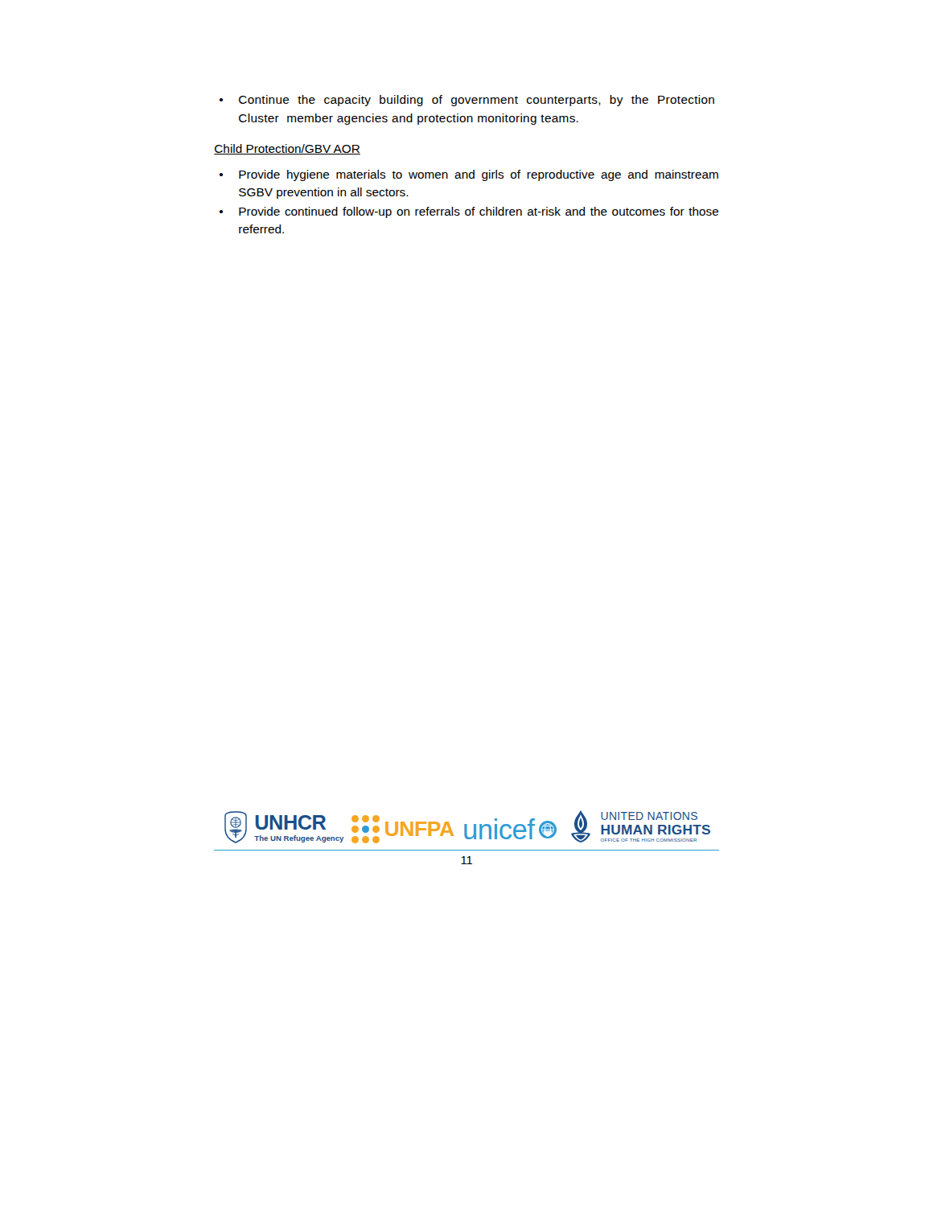Continue the capacity building of government counterparts, by the Protection Cluster member agencies and protection monitoring teams.
Child Protection/GBV AOR
Provide hygiene materials to women and girls of reproductive age and mainstream SGBV prevention in all sectors.
Provide continued follow-up on referrals of children at-risk and the outcomes for those referred.
UNHCR The UN Refugee Agency
UNFPA
unicef
UNITED NATIONS HUMAN RIGHTS OFFICE OF THE HIGH COMMISSIONER
11